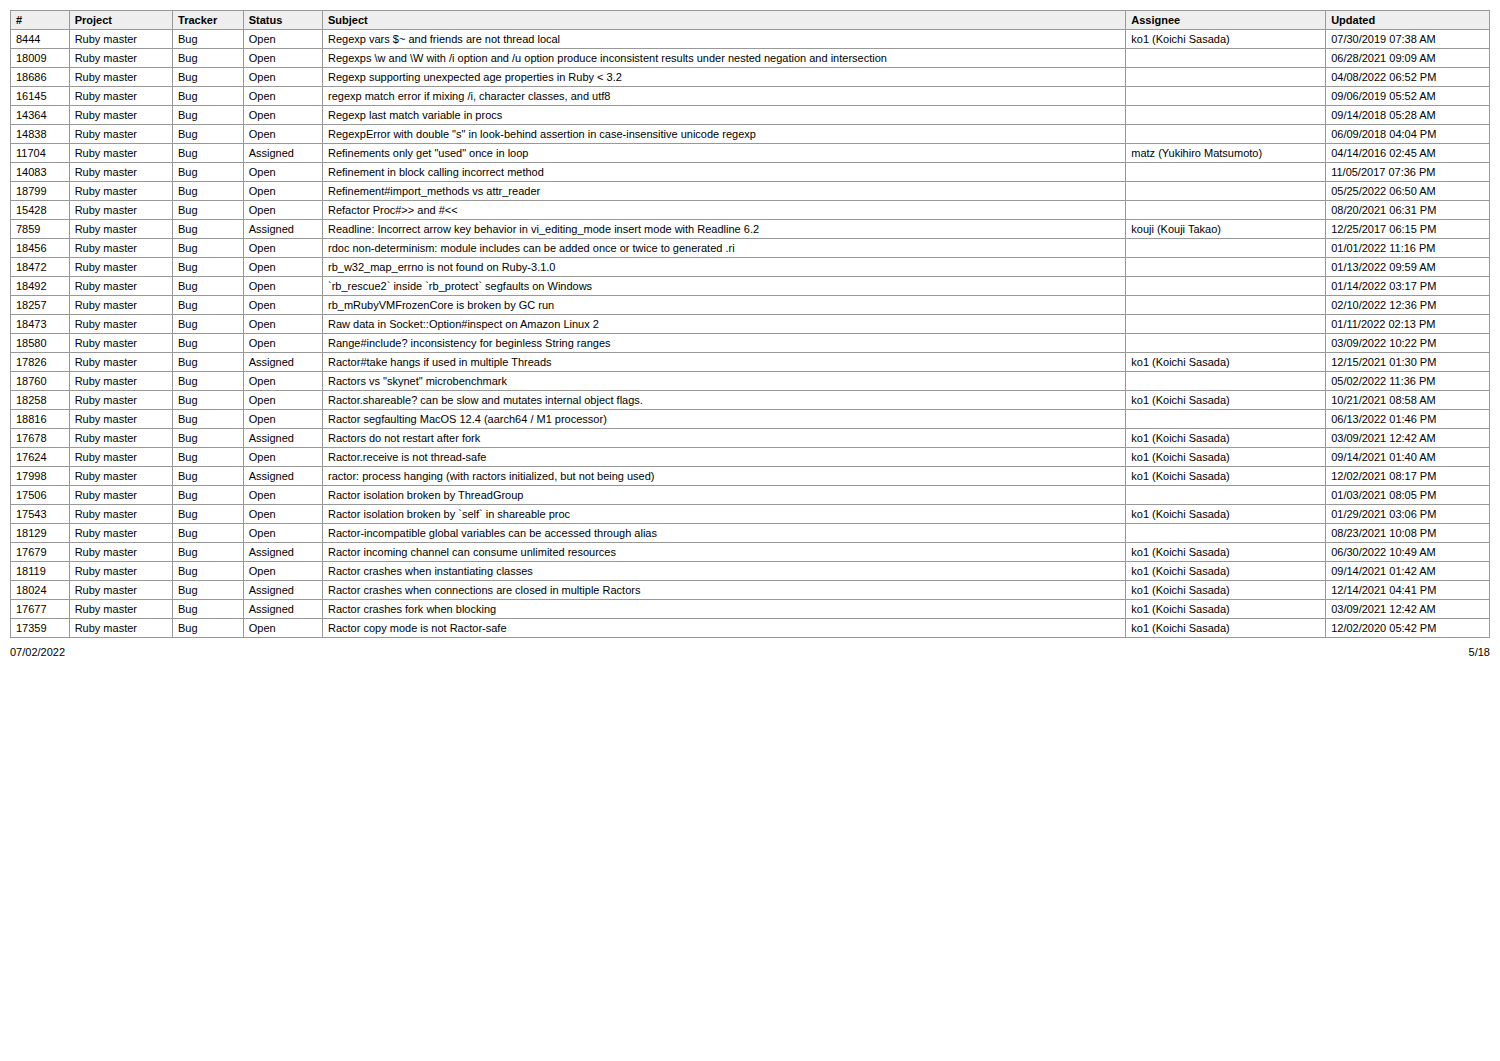| # | Project | Tracker | Status | Subject | Assignee | Updated |
| --- | --- | --- | --- | --- | --- | --- |
| 8444 | Ruby master | Bug | Open | Regexp vars $~ and friends are not thread local | ko1 (Koichi Sasada) | 07/30/2019 07:38 AM |
| 18009 | Ruby master | Bug | Open | Regexps \w and \W with /i option and /u option produce inconsistent results under nested negation and intersection | | 06/28/2021 09:09 AM |
| 18686 | Ruby master | Bug | Open | Regexp supporting unexpected age properties in Ruby < 3.2 | | 04/08/2022 06:52 PM |
| 16145 | Ruby master | Bug | Open | regexp match error if mixing /i, character classes, and utf8 | | 09/06/2019 05:52 AM |
| 14364 | Ruby master | Bug | Open | Regexp last match variable in procs | | 09/14/2018 05:28 AM |
| 14838 | Ruby master | Bug | Open | RegexpError with double "s" in look-behind assertion in case-insensitive unicode regexp | | 06/09/2018 04:04 PM |
| 11704 | Ruby master | Bug | Assigned | Refinements only get "used" once in loop | matz (Yukihiro Matsumoto) | 04/14/2016 02:45 AM |
| 14083 | Ruby master | Bug | Open | Refinement in block calling incorrect method | | 11/05/2017 07:36 PM |
| 18799 | Ruby master | Bug | Open | Refinement#import_methods vs attr_reader | | 05/25/2022 06:50 AM |
| 15428 | Ruby master | Bug | Open | Refactor Proc#>> and #<< | | 08/20/2021 06:31 PM |
| 7859 | Ruby master | Bug | Assigned | Readline: Incorrect arrow key behavior in vi_editing_mode insert mode with Readline 6.2 | kouji (Kouji Takao) | 12/25/2017 06:15 PM |
| 18456 | Ruby master | Bug | Open | rdoc non-determinism: module includes can be added once or twice to generated .ri | | 01/01/2022 11:16 PM |
| 18472 | Ruby master | Bug | Open | rb_w32_map_errno is not found on Ruby-3.1.0 | | 01/13/2022 09:59 AM |
| 18492 | Ruby master | Bug | Open | `rb_rescue2` inside `rb_protect` segfaults on Windows | | 01/14/2022 03:17 PM |
| 18257 | Ruby master | Bug | Open | rb_mRubyVMFrozenCore is broken by GC run | | 02/10/2022 12:36 PM |
| 18473 | Ruby master | Bug | Open | Raw data in Socket::Option#inspect on Amazon Linux 2 | | 01/11/2022 02:13 PM |
| 18580 | Ruby master | Bug | Open | Range#include? inconsistency for beginless String ranges | | 03/09/2022 10:22 PM |
| 17826 | Ruby master | Bug | Assigned | Ractor#take hangs if used in multiple Threads | ko1 (Koichi Sasada) | 12/15/2021 01:30 PM |
| 18760 | Ruby master | Bug | Open | Ractors vs "skynet" microbenchmark | | 05/02/2022 11:36 PM |
| 18258 | Ruby master | Bug | Open | Ractor.shareable? can be slow and mutates internal object flags. | ko1 (Koichi Sasada) | 10/21/2021 08:58 AM |
| 18816 | Ruby master | Bug | Open | Ractor segfaulting MacOS 12.4 (aarch64 / M1 processor) | | 06/13/2022 01:46 PM |
| 17678 | Ruby master | Bug | Assigned | Ractors do not restart after fork | ko1 (Koichi Sasada) | 03/09/2021 12:42 AM |
| 17624 | Ruby master | Bug | Open | Ractor.receive is not thread-safe | ko1 (Koichi Sasada) | 09/14/2021 01:40 AM |
| 17998 | Ruby master | Bug | Assigned | ractor: process hanging (with ractors initialized, but not being used) | ko1 (Koichi Sasada) | 12/02/2021 08:17 PM |
| 17506 | Ruby master | Bug | Open | Ractor isolation broken by ThreadGroup | | 01/03/2021 08:05 PM |
| 17543 | Ruby master | Bug | Open | Ractor isolation broken by `self` in shareable proc | ko1 (Koichi Sasada) | 01/29/2021 03:06 PM |
| 18129 | Ruby master | Bug | Open | Ractor-incompatible global variables can be accessed through alias | | 08/23/2021 10:08 PM |
| 17679 | Ruby master | Bug | Assigned | Ractor incoming channel can consume unlimited resources | ko1 (Koichi Sasada) | 06/30/2022 10:49 AM |
| 18119 | Ruby master | Bug | Open | Ractor crashes when instantiating classes | ko1 (Koichi Sasada) | 09/14/2021 01:42 AM |
| 18024 | Ruby master | Bug | Assigned | Ractor crashes when connections are closed in multiple Ractors | ko1 (Koichi Sasada) | 12/14/2021 04:41 PM |
| 17677 | Ruby master | Bug | Assigned | Ractor crashes fork when blocking | ko1 (Koichi Sasada) | 03/09/2021 12:42 AM |
| 17359 | Ruby master | Bug | Open | Ractor copy mode is not Ractor-safe | ko1 (Koichi Sasada) | 12/02/2020 05:42 PM |
07/02/2022 5/18